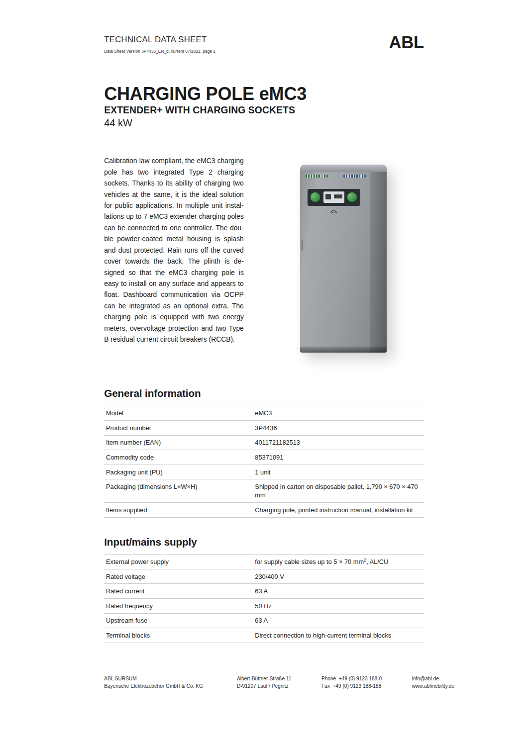TECHNICAL DATA SHEET
Data Sheet Version 3P4436_EN_d, current 07/2021, page 1
ABL
CHARGING POLE eMC3
EXTENDER+ WITH CHARGING SOCKETS
44 kW
Calibration law compliant, the eMC3 charging pole has two integrated Type 2 charging sockets. Thanks to its ability of charging two vehicles at the same, it is the ideal solution for public applications. In multiple unit installations up to 7 eMC3 extender charging poles can be connected to one controller. The double powder-coated metal housing is splash and dust protected. Rain runs off the curved cover towards the back. The plinth is designed so that the eMC3 charging pole is easy to install on any surface and appears to float. Dashboard communication via OCPP can be integrated as an optional extra. The charging pole is equipped with two energy meters, overvoltage protection and two Type B residual current circuit breakers (RCCB).
General information
| Model | eMC3 |
| Product number | 3P4436 |
| Item number (EAN) | 4011721182513 |
| Commodity code | 85371091 |
| Packaging unit (PU) | 1 unit |
| Packaging (dimensions L×W×H) | Shipped in carton on disposable pallet, 1,790 × 670 × 470 mm |
| Items supplied | Charging pole, printed instruction manual, installation kit |
Input/mains supply
| External power supply | for supply cable sizes up to 5 × 70 mm 2 , AL/CU |
| Rated voltage | 230/400 V |
| Rated current | 63 A |
| Rated frequency | 50 Hz |
| Upstream fuse | 63 A |
| Terminal blocks | Direct connection to high-current terminal blocks |
ABL SURSUM
Bayerische Elektrozubehör GmbH & Co. KG
Albert-Büttner-Straße 11
D-91207 Lauf / Pegnitz
Phone +49 (0) 9123 188-0
Fax +49 (0) 9123 188-188
info@abl.de
www.ablmobility.de